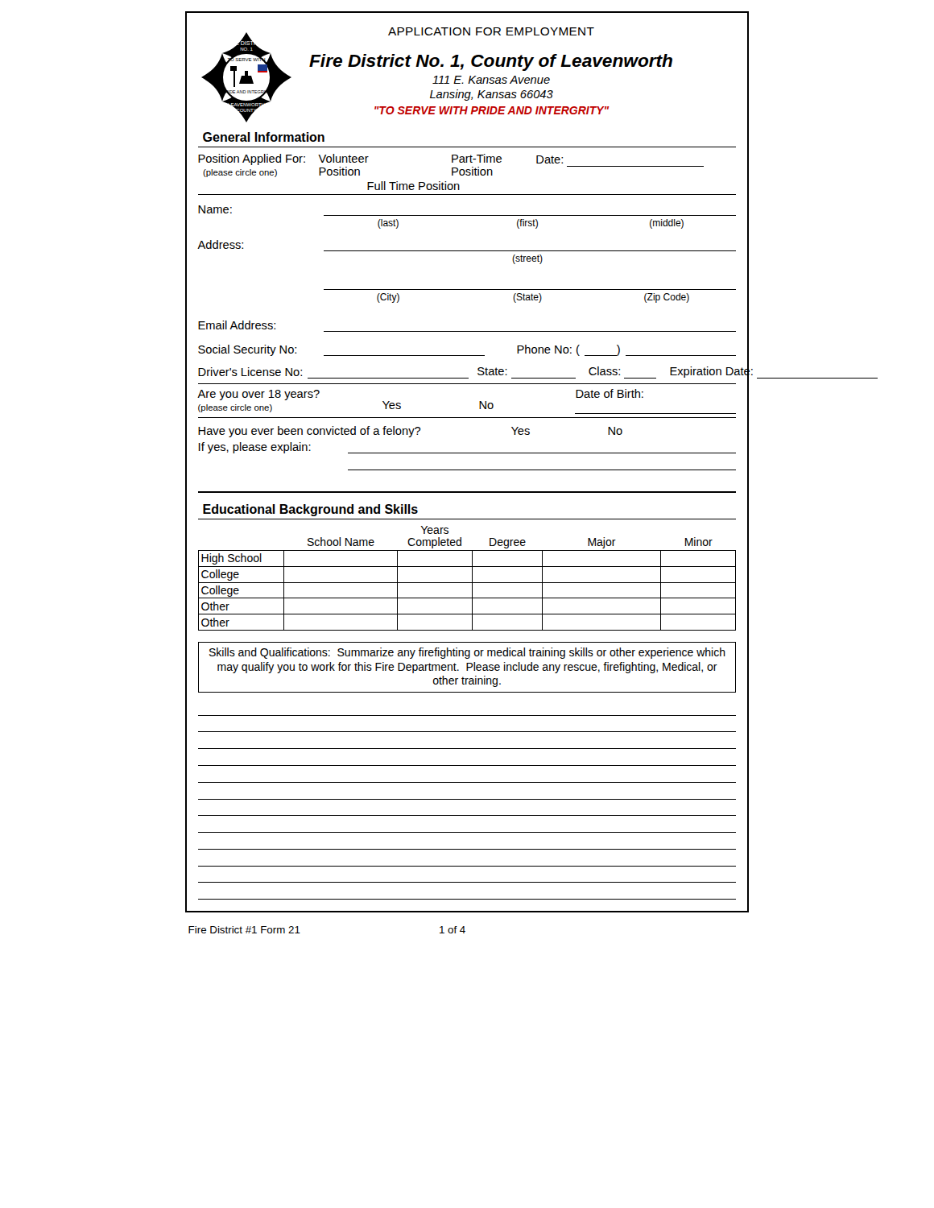FIRE DISTRICT NO. 1 TO SERVE WITH PRIDE AND INTEGRITY LEAVENWORTH COUNTY EST. 2004
APPLICATION FOR EMPLOYMENT
Fire District No. 1, County of Leavenworth
111 E. Kansas Avenue
Lansing, Kansas 66043
"TO SERVE WITH PRIDE AND INTERGRITY"
General Information
Position Applied For:
(please circle one)
Volunteer Position
Part-Time Position
Date:
Full Time Position
Name:
(last) (first) (middle)
Address:
(street)
(City) (State) (Zip Code)
Email Address:
Social Security No:
Phone No: (
)
Driver's License No:
State:
Class:
Expiration Date:
Are you over 18 years?
(please circle one)
Yes
No
Date of Birth:
Have you ever been convicted of a felony?
Yes
No
If yes, please explain:
Educational Background and Skills
| | School Name | Years Completed | Degree | Major | Minor |
| --- | --- | --- | --- | --- | --- |
| High School | | | | | |
| College | | | | | |
| College | | | | | |
| Other | | | | | |
| Other | | | | | |
Skills and Qualifications: Summarize any firefighting or medical training skills or other experience which may qualify you to work for this Fire Department. Please include any rescue, firefighting, Medical, or other training.
Fire District #1 Form 21
1 of 4